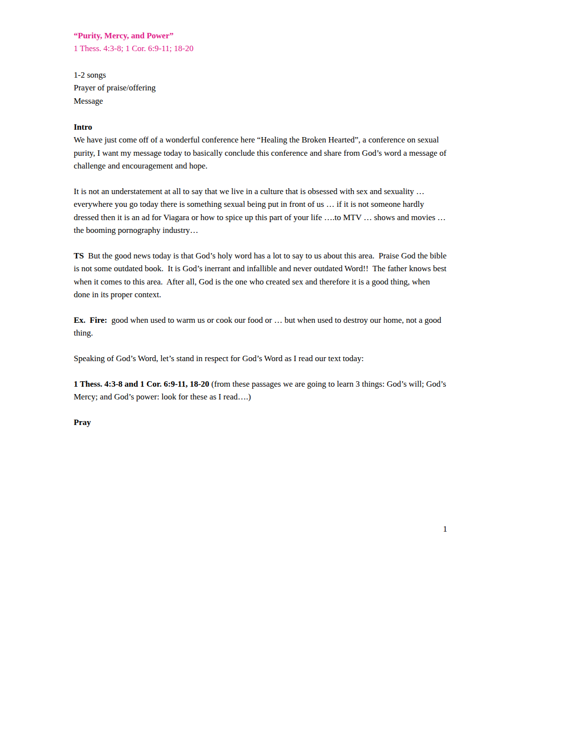“Purity, Mercy, and Power”
1 Thess. 4:3-8; 1 Cor. 6:9-11; 18-20
1-2 songs
Prayer of praise/offering
Message
Intro
We have just come off of a wonderful conference here “Healing the Broken Hearted”, a conference on sexual purity, I want my message today to basically conclude this conference and share from God’s word a message of challenge and encouragement and hope.
It is not an understatement at all to say that we live in a culture that is obsessed with sex and sexuality … everywhere you go today there is something sexual being put in front of us … if it is not someone hardly dressed then it is an ad for Viagara or how to spice up this part of your life ….to MTV … shows and movies … the booming pornography industry…
TS But the good news today is that God’s holy word has a lot to say to us about this area. Praise God the bible is not some outdated book. It is God’s inerrant and infallible and never outdated Word!! The father knows best when it comes to this area. After all, God is the one who created sex and therefore it is a good thing, when done in its proper context.
Ex. Fire: good when used to warm us or cook our food or … but when used to destroy our home, not a good thing.
Speaking of God’s Word, let’s stand in respect for God’s Word as I read our text today:
1 Thess. 4:3-8 and 1 Cor. 6:9-11, 18-20 (from these passages we are going to learn 3 things: God’s will; God’s Mercy; and God’s power: look for these as I read….)
Pray
1